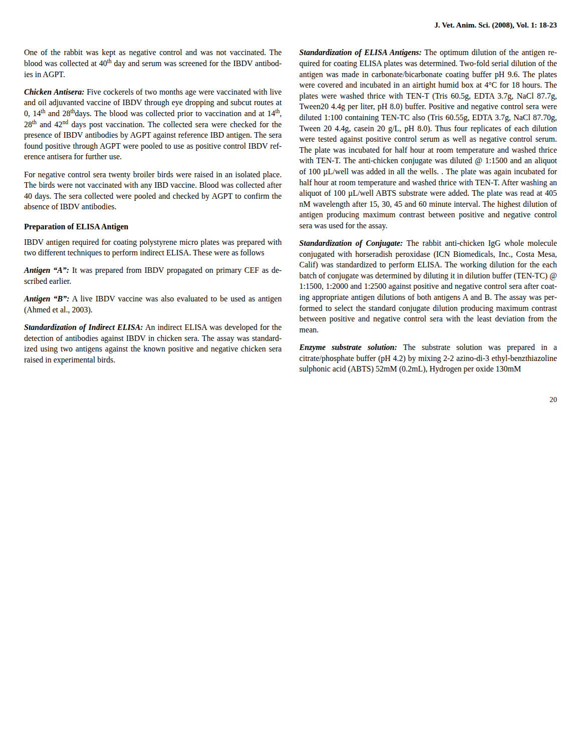J. Vet. Anim. Sci. (2008), Vol. 1: 18-23
One of the rabbit was kept as negative control and was not vaccinated. The blood was collected at 40th day and serum was screened for the IBDV antibodies in AGPT.
Chicken Antisera: Five cockerels of two months age were vaccinated with live and oil adjuvanted vaccine of IBDV through eye dropping and subcut routes at 0, 14th and 28thdays. The blood was collected prior to vaccination and at 14th, 28th and 42nd days post vaccination. The collected sera were checked for the presence of IBDV antibodies by AGPT against reference IBD antigen. The sera found positive through AGPT were pooled to use as positive control IBDV reference antisera for further use.
For negative control sera twenty broiler birds were raised in an isolated place. The birds were not vaccinated with any IBD vaccine. Blood was collected after 40 days. The sera collected were pooled and checked by AGPT to confirm the absence of IBDV antibodies.
Preparation of ELISA Antigen
IBDV antigen required for coating polystyrene micro plates was prepared with two different techniques to perform indirect ELISA. These were as follows
Antigen “A”: It was prepared from IBDV propagated on primary CEF as described earlier.
Antigen “B”: A live IBDV vaccine was also evaluated to be used as antigen (Ahmed et al., 2003).
Standardization of Indirect ELISA: An indirect ELISA was developed for the detection of antibodies against IBDV in chicken sera. The assay was standardized using two antigens against the known positive and negative chicken sera raised in experimental birds.
Standardization of ELISA Antigens: The optimum dilution of the antigen required for coating ELISA plates was determined. Two-fold serial dilution of the antigen was made in carbonate/bicarbonate coating buffer pH 9.6. The plates were covered and incubated in an airtight humid box at 4°C for 18 hours. The plates were washed thrice with TEN-T (Tris 60.5g, EDTA 3.7g, NaCl 87.7g, Tween20 4.4g per liter, pH 8.0) buffer. Positive and negative control sera were diluted 1:100 containing TEN-TC also (Tris 60.55g, EDTA 3.7g, NaCl 87.70g, Tween 20 4.4g, casein 20 g/L, pH 8.0). Thus four replicates of each dilution were tested against positive control serum as well as negative control serum. The plate was incubated for half hour at room temperature and washed thrice with TEN-T. The anti-chicken conjugate was diluted @ 1:1500 and an aliquot of 100 µL/well was added in all the wells. . The plate was again incubated for half hour at room temperature and washed thrice with TEN-T. After washing an aliquot of 100 µL/well ABTS substrate were added. The plate was read at 405 nM wavelength after 15, 30, 45 and 60 minute interval. The highest dilution of antigen producing maximum contrast between positive and negative control sera was used for the assay.
Standardization of Conjugate: The rabbit anti-chicken IgG whole molecule conjugated with horseradish peroxidase (ICN Biomedicals, Inc., Costa Mesa, Calif) was standardized to perform ELISA. The working dilution for the each batch of conjugate was determined by diluting it in dilution buffer (TEN-TC) @ 1:1500, 1:2000 and 1:2500 against positive and negative control sera after coating appropriate antigen dilutions of both antigens A and B. The assay was performed to select the standard conjugate dilution producing maximum contrast between positive and negative control sera with the least deviation from the mean.
Enzyme substrate solution: The substrate solution was prepared in a citrate/phosphate buffer (pH 4.2) by mixing 2-2 azino-di-3 ethyl-benzthiazoline sulphonic acid (ABTS) 52mM (0.2mL), Hydrogen per oxide 130mM
20